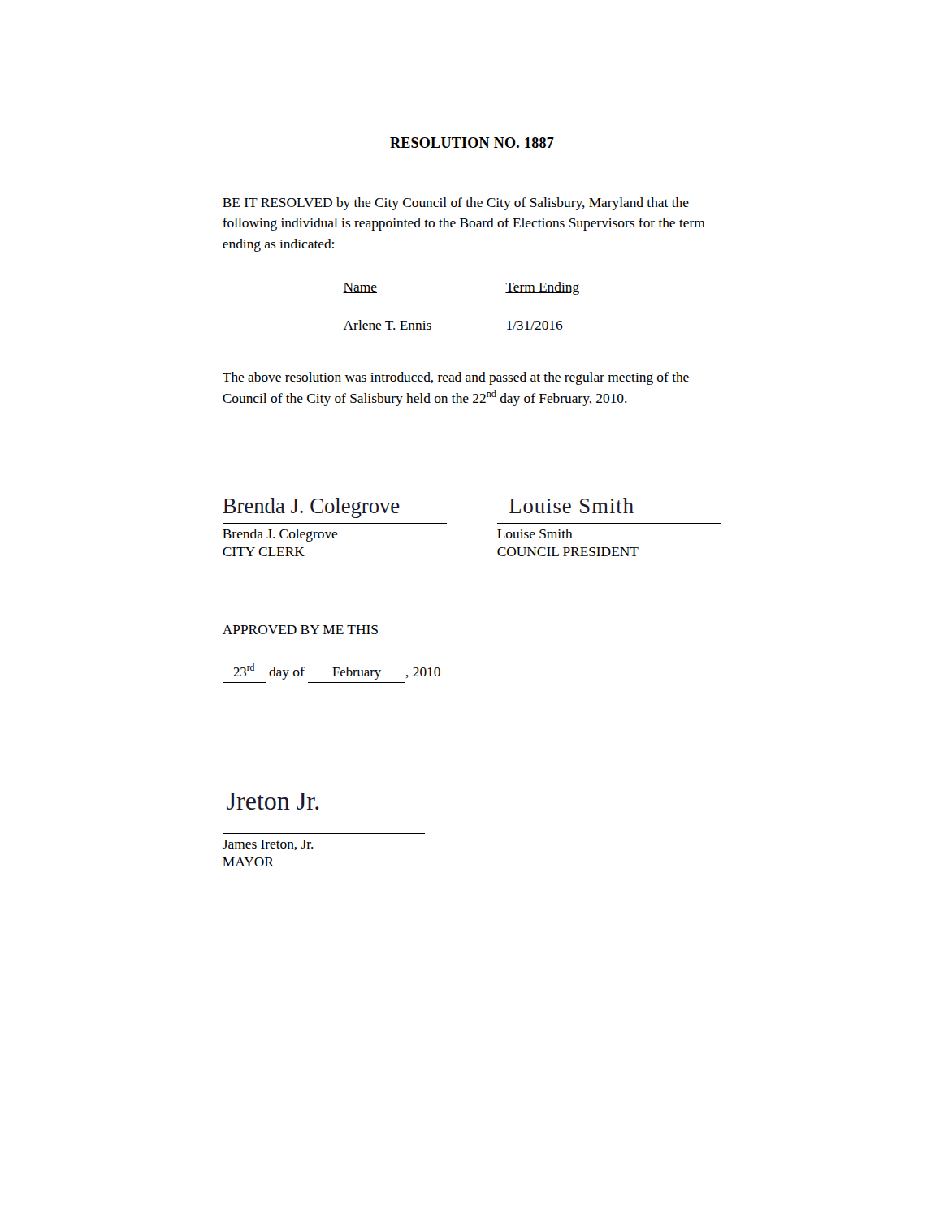RESOLUTION NO. 1887
BE IT RESOLVED by the City Council of the City of Salisbury, Maryland that the following individual is reappointed to the Board of Elections Supervisors for the term ending as indicated:
| Name | Term Ending |
| --- | --- |
| Arlene T. Ennis | 1/31/2016 |
The above resolution was introduced, read and passed at the regular meeting of the Council of the City of Salisbury held on the 22nd day of February, 2010.
Brenda J. Colegrove
Brenda J. Colegrove
CITY CLERK
Louise Smith
Louise Smith
COUNCIL PRESIDENT
APPROVED BY ME THIS
23rd day of February, 2010
Jreton Jr.
James Ireton, Jr.
MAYOR